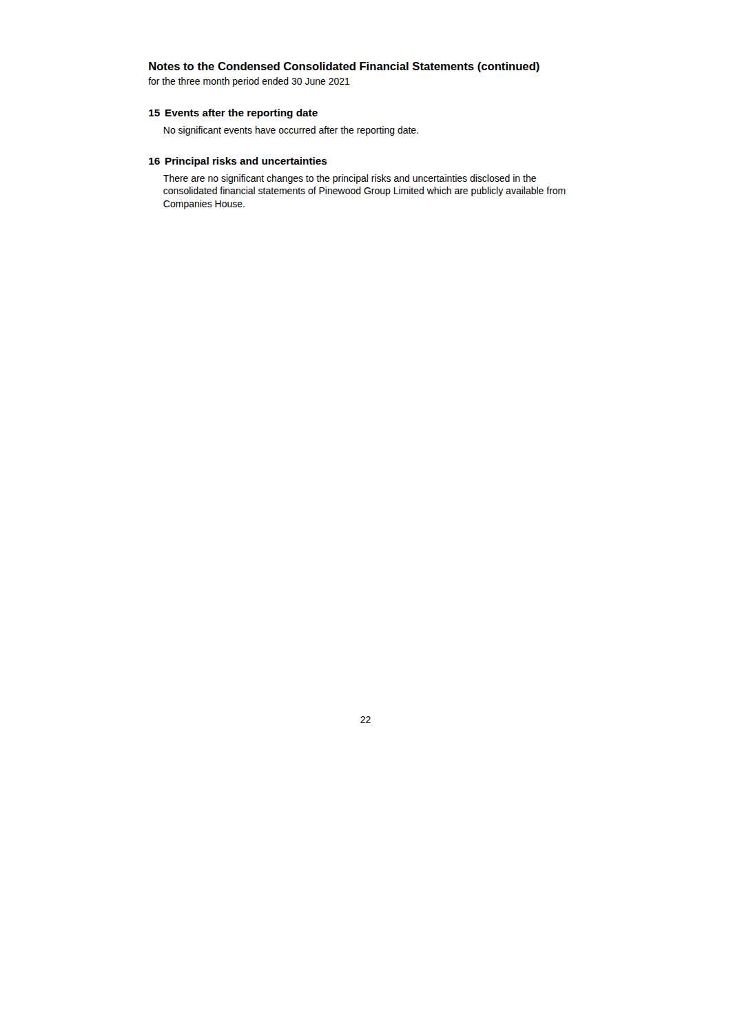Notes to the Condensed Consolidated Financial Statements (continued)
for the three month period ended 30 June 2021
15 Events after the reporting date
No significant events have occurred after the reporting date.
16 Principal risks and uncertainties
There are no significant changes to the principal risks and uncertainties disclosed in the consolidated financial statements of Pinewood Group Limited which are publicly available from Companies House.
22